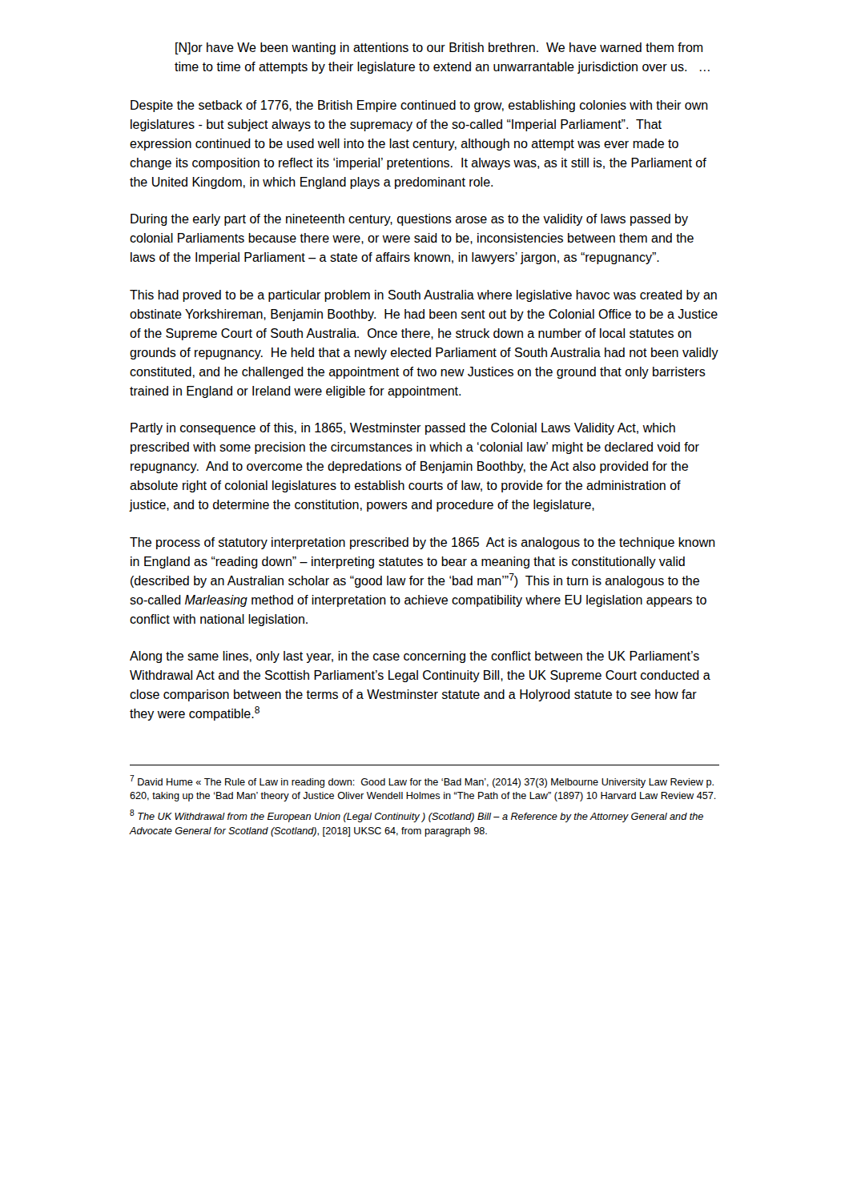[N]or have We been wanting in attentions to our British brethren. We have warned them from time to time of attempts by their legislature to extend an unwarrantable jurisdiction over us. …
Despite the setback of 1776, the British Empire continued to grow, establishing colonies with their own legislatures - but subject always to the supremacy of the so-called “Imperial Parliament”. That expression continued to be used well into the last century, although no attempt was ever made to change its composition to reflect its ‘imperial’ pretentions. It always was, as it still is, the Parliament of the United Kingdom, in which England plays a predominant role.
During the early part of the nineteenth century, questions arose as to the validity of laws passed by colonial Parliaments because there were, or were said to be, inconsistencies between them and the laws of the Imperial Parliament – a state of affairs known, in lawyers’ jargon, as “repugnancy”.
This had proved to be a particular problem in South Australia where legislative havoc was created by an obstinate Yorkshireman, Benjamin Boothby. He had been sent out by the Colonial Office to be a Justice of the Supreme Court of South Australia. Once there, he struck down a number of local statutes on grounds of repugnancy. He held that a newly elected Parliament of South Australia had not been validly constituted, and he challenged the appointment of two new Justices on the ground that only barristers trained in England or Ireland were eligible for appointment.
Partly in consequence of this, in 1865, Westminster passed the Colonial Laws Validity Act, which prescribed with some precision the circumstances in which a ‘colonial law’ might be declared void for repugnancy. And to overcome the depredations of Benjamin Boothby, the Act also provided for the absolute right of colonial legislatures to establish courts of law, to provide for the administration of justice, and to determine the constitution, powers and procedure of the legislature,
The process of statutory interpretation prescribed by the 1865 Act is analogous to the technique known in England as “reading down” – interpreting statutes to bear a meaning that is constitutionally valid (described by an Australian scholar as “good law for the ‘bad man’”7) This in turn is analogous to the so-called Marleasing method of interpretation to achieve compatibility where EU legislation appears to conflict with national legislation.
Along the same lines, only last year, in the case concerning the conflict between the UK Parliament’s Withdrawal Act and the Scottish Parliament’s Legal Continuity Bill, the UK Supreme Court conducted a close comparison between the terms of a Westminster statute and a Holyrood statute to see how far they were compatible.8
7 David Hume « The Rule of Law in reading down: Good Law for the ‘Bad Man’, (2014) 37(3) Melbourne University Law Review p. 620, taking up the ‘Bad Man’ theory of Justice Oliver Wendell Holmes in “The Path of the Law” (1897) 10 Harvard Law Review 457.
8 The UK Withdrawal from the European Union (Legal Continuity ) (Scotland) Bill – a Reference by the Attorney General and the Advocate General for Scotland (Scotland), [2018] UKSC 64, from paragraph 98.